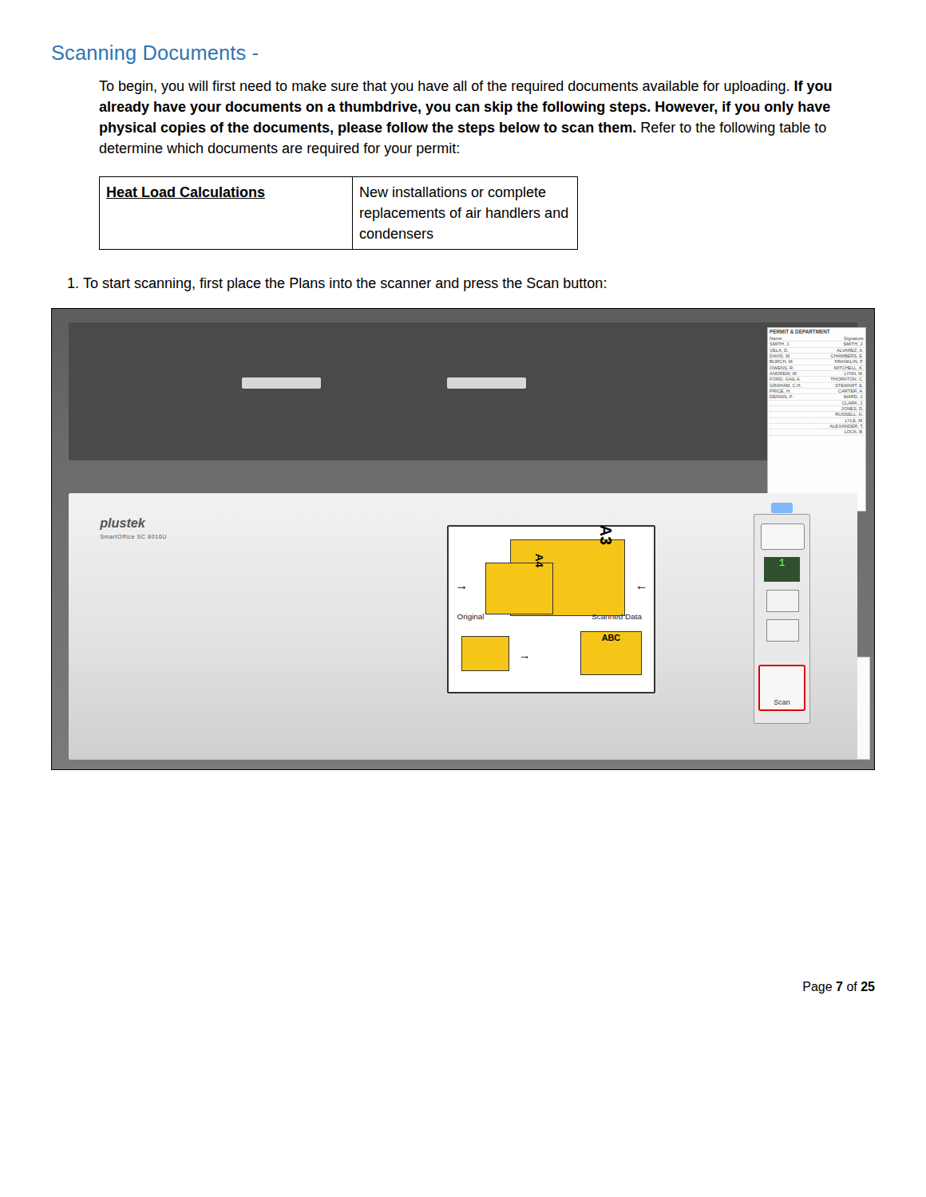Scanning Documents -
To begin, you will first need to make sure that you have all of the required documents available for uploading. If you already have your documents on a thumbdrive, you can skip the following steps. However, if you only have physical copies of the documents, please follow the steps below to scan them. Refer to the following table to determine which documents are required for your permit:
| Heat Load Calculations | New installations or complete replacements of air handlers and condensers |
To start scanning, first place the Plans into the scanner and press the Scan button:
PERMIT & DEPARTMENT
Name Signature
SMITH, J. SMITH, J.
VELA, D. ALVAREZ, A.
DAVIS, M. CHAMBERS, E.
BURCH, M. FRANKLIN, P.
OWENS, R. MITCHELL, K.
ANDREW, W. LYNN, M.
FORD, GAIL A. THORNTON, C.
GRAHAM, C.H. STEWART, E.
PRICE, H. CARTER, A.
DENNIS, F. WARD, J.
CLARK, J.
JONES, D.
RUSSELL, G.
LYLE, M.
ALEXANDER, T.
LOCK, B.
plustekSmartOffice SC 8016U
A3
A4
→
←
Original
Scanned Data
→
ABC
1
Scan
Page 7 of 25